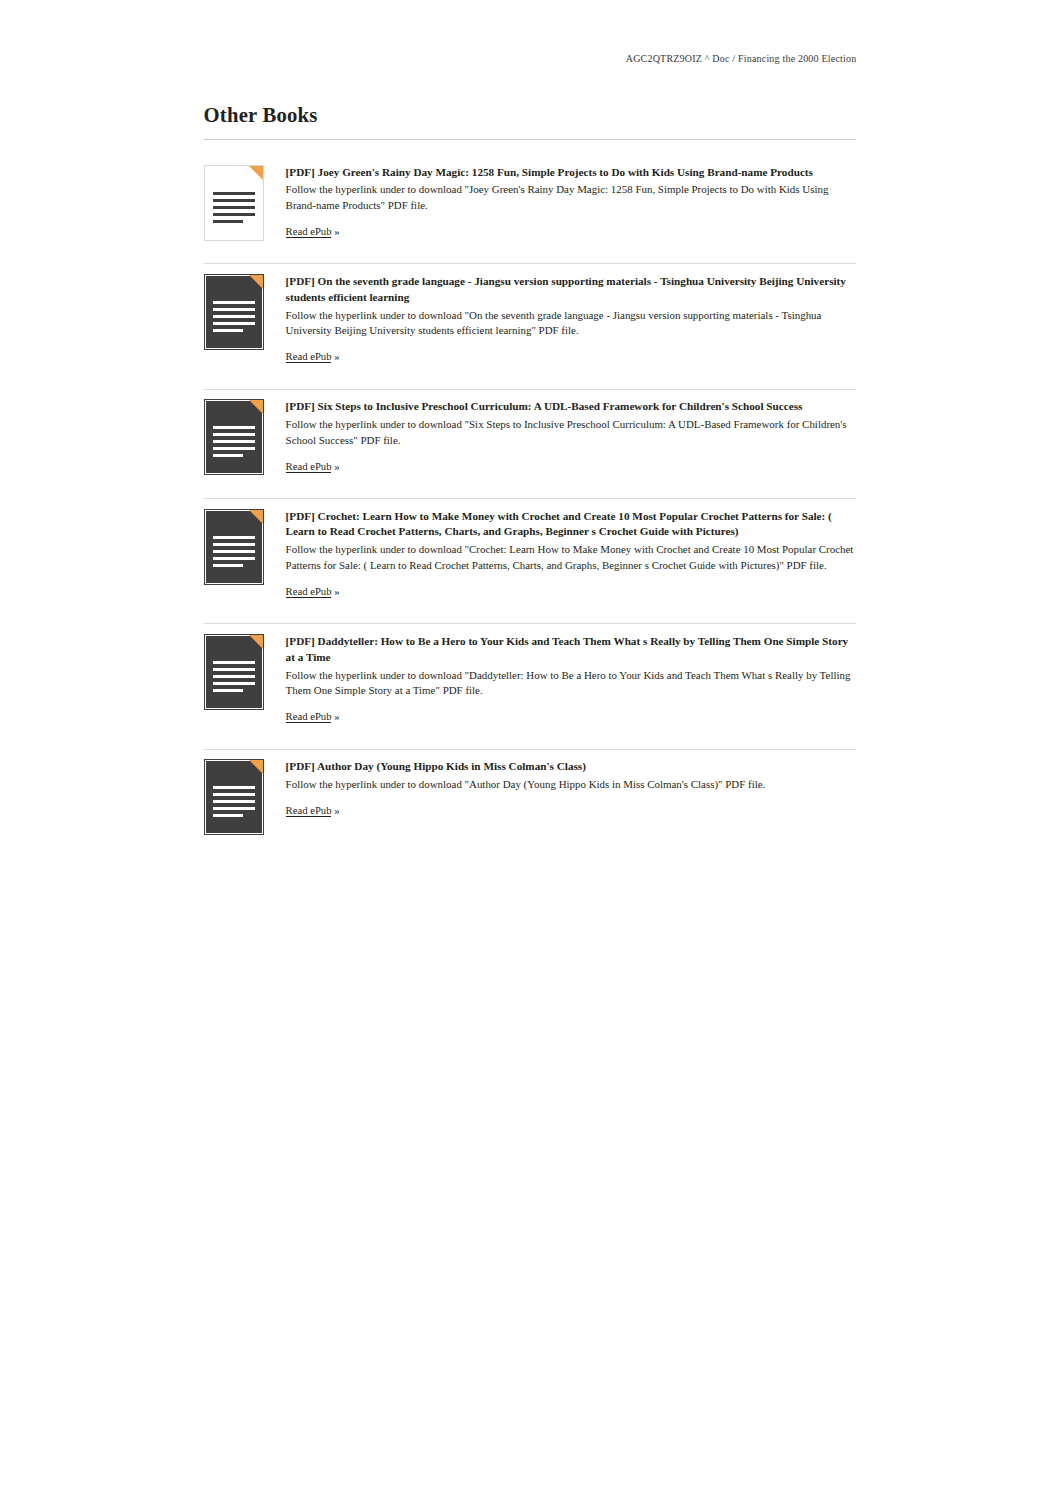AGC2QTRZ9OIZ ^ Doc / Financing the 2000 Election
Other Books
[PDF] Joey Green's Rainy Day Magic: 1258 Fun, Simple Projects to Do with Kids Using Brand-name Products
Follow the hyperlink under to download "Joey Green's Rainy Day Magic: 1258 Fun, Simple Projects to Do with Kids Using Brand-name Products" PDF file.
Read ePub »
[PDF] On the seventh grade language - Jiangsu version supporting materials - Tsinghua University Beijing University students efficient learning
Follow the hyperlink under to download "On the seventh grade language - Jiangsu version supporting materials - Tsinghua University Beijing University students efficient learning" PDF file.
Read ePub »
[PDF] Six Steps to Inclusive Preschool Curriculum: A UDL-Based Framework for Children's School Success
Follow the hyperlink under to download "Six Steps to Inclusive Preschool Curriculum: A UDL-Based Framework for Children's School Success" PDF file.
Read ePub »
[PDF] Crochet: Learn How to Make Money with Crochet and Create 10 Most Popular Crochet Patterns for Sale: ( Learn to Read Crochet Patterns, Charts, and Graphs, Beginner s Crochet Guide with Pictures)
Follow the hyperlink under to download "Crochet: Learn How to Make Money with Crochet and Create 10 Most Popular Crochet Patterns for Sale: ( Learn to Read Crochet Patterns, Charts, and Graphs, Beginner s Crochet Guide with Pictures)" PDF file.
Read ePub »
[PDF] Daddyteller: How to Be a Hero to Your Kids and Teach Them What s Really by Telling Them One Simple Story at a Time
Follow the hyperlink under to download "Daddyteller: How to Be a Hero to Your Kids and Teach Them What s Really by Telling Them One Simple Story at a Time" PDF file.
Read ePub »
[PDF] Author Day (Young Hippo Kids in Miss Colman's Class)
Follow the hyperlink under to download "Author Day (Young Hippo Kids in Miss Colman's Class)" PDF file.
Read ePub »